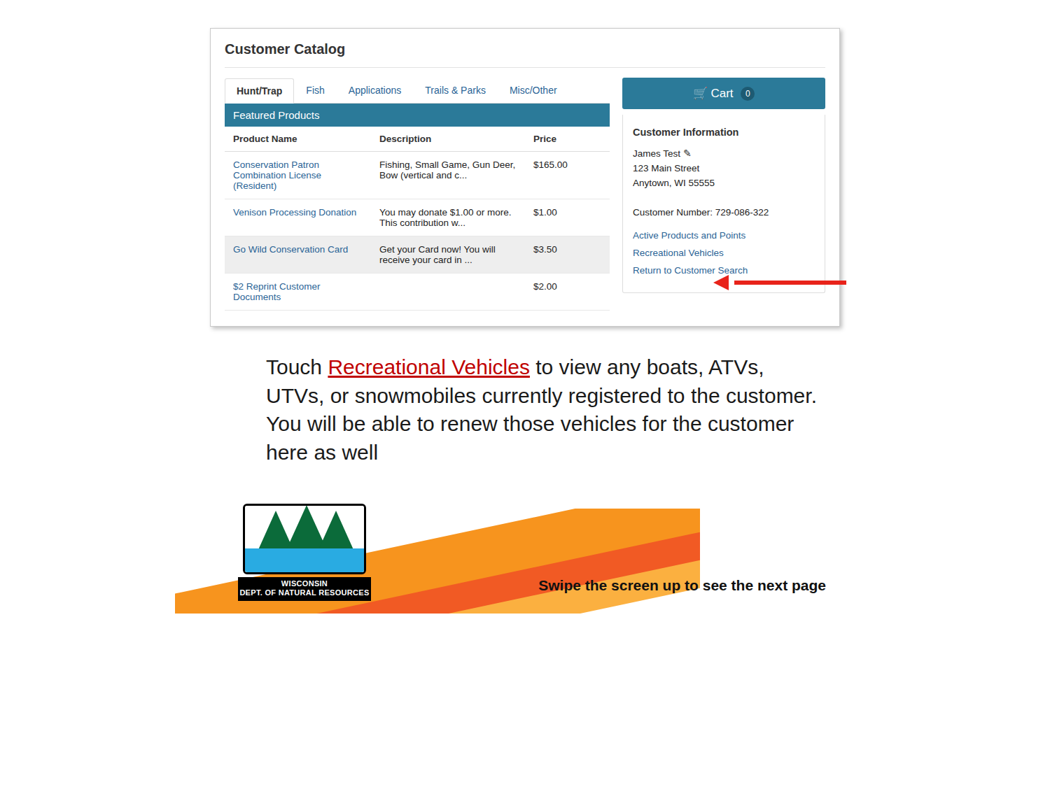Customer Catalog
Hunt/Trap
Fish
Applications
Trails & Parks
Misc/Other
Featured Products
| Product Name | Description | Price |
| --- | --- | --- |
| Conservation Patron Combination License (Resident) | Fishing, Small Game, Gun Deer, Bow (vertical and c... | $165.00 |
| Venison Processing Donation | You may donate $1.00 or more. This contribution w... | $1.00 |
| Go Wild Conservation Card | Get your Card now! You will receive your card in ... | $3.50 |
| $2 Reprint Customer Documents | | $2.00 |
🛒 Cart 0
Customer Information
James Test ✎
123 Main Street
Anytown, WI 55555
Customer Number: 729-086-322
Active Products and Points Recreational Vehicles Return to Customer Search
Touch Recreational Vehicles to view any boats, ATVs, UTVs, or snowmobiles currently registered to the customer. You will be able to renew those vehicles for the customer here as well
WISCONSIN
DEPT. OF NATURAL RESOURCES
Swipe the screen up to see the next page